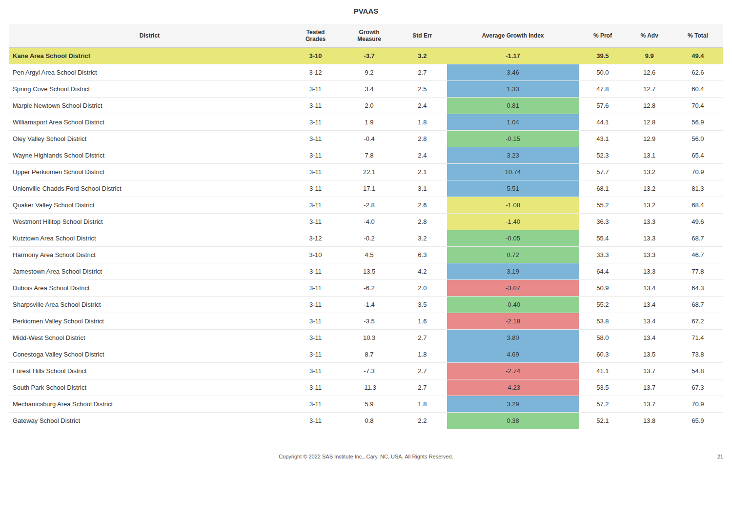PVAAS
| District | Tested Grades | Growth Measure | Std Err | Average Growth Index | % Prof | % Adv | % Total |
| --- | --- | --- | --- | --- | --- | --- | --- |
| Kane Area School District | 3-10 | -3.7 | 3.2 | -1.17 | 39.5 | 9.9 | 49.4 |
| Pen Argyl Area School District | 3-12 | 9.2 | 2.7 | 3.46 | 50.0 | 12.6 | 62.6 |
| Spring Cove School District | 3-11 | 3.4 | 2.5 | 1.33 | 47.8 | 12.7 | 60.4 |
| Marple Newtown School District | 3-11 | 2.0 | 2.4 | 0.81 | 57.6 | 12.8 | 70.4 |
| Williamsport Area School District | 3-11 | 1.9 | 1.8 | 1.04 | 44.1 | 12.8 | 56.9 |
| Oley Valley School District | 3-11 | -0.4 | 2.8 | -0.15 | 43.1 | 12.9 | 56.0 |
| Wayne Highlands School District | 3-11 | 7.8 | 2.4 | 3.23 | 52.3 | 13.1 | 65.4 |
| Upper Perkiomen School District | 3-11 | 22.1 | 2.1 | 10.74 | 57.7 | 13.2 | 70.9 |
| Unionville-Chadds Ford School District | 3-11 | 17.1 | 3.1 | 5.51 | 68.1 | 13.2 | 81.3 |
| Quaker Valley School District | 3-11 | -2.8 | 2.6 | -1.08 | 55.2 | 13.2 | 68.4 |
| Westmont Hilltop School District | 3-11 | -4.0 | 2.8 | -1.40 | 36.3 | 13.3 | 49.6 |
| Kutztown Area School District | 3-12 | -0.2 | 3.2 | -0.05 | 55.4 | 13.3 | 68.7 |
| Harmony Area School District | 3-10 | 4.5 | 6.3 | 0.72 | 33.3 | 13.3 | 46.7 |
| Jamestown Area School District | 3-11 | 13.5 | 4.2 | 3.19 | 64.4 | 13.3 | 77.8 |
| Dubois Area School District | 3-11 | -6.2 | 2.0 | -3.07 | 50.9 | 13.4 | 64.3 |
| Sharpsville Area School District | 3-11 | -1.4 | 3.5 | -0.40 | 55.2 | 13.4 | 68.7 |
| Perkiomen Valley School District | 3-11 | -3.5 | 1.6 | -2.18 | 53.8 | 13.4 | 67.2 |
| Midd-West School District | 3-11 | 10.3 | 2.7 | 3.80 | 58.0 | 13.4 | 71.4 |
| Conestoga Valley School District | 3-11 | 8.7 | 1.8 | 4.69 | 60.3 | 13.5 | 73.8 |
| Forest Hills School District | 3-11 | -7.3 | 2.7 | -2.74 | 41.1 | 13.7 | 54.8 |
| South Park School District | 3-11 | -11.3 | 2.7 | -4.23 | 53.5 | 13.7 | 67.3 |
| Mechanicsburg Area School District | 3-11 | 5.9 | 1.8 | 3.29 | 57.2 | 13.7 | 70.9 |
| Gateway School District | 3-11 | 0.8 | 2.2 | 0.38 | 52.1 | 13.8 | 65.9 |
Copyright © 2022 SAS Institute Inc., Cary, NC, USA. All Rights Reserved. 21